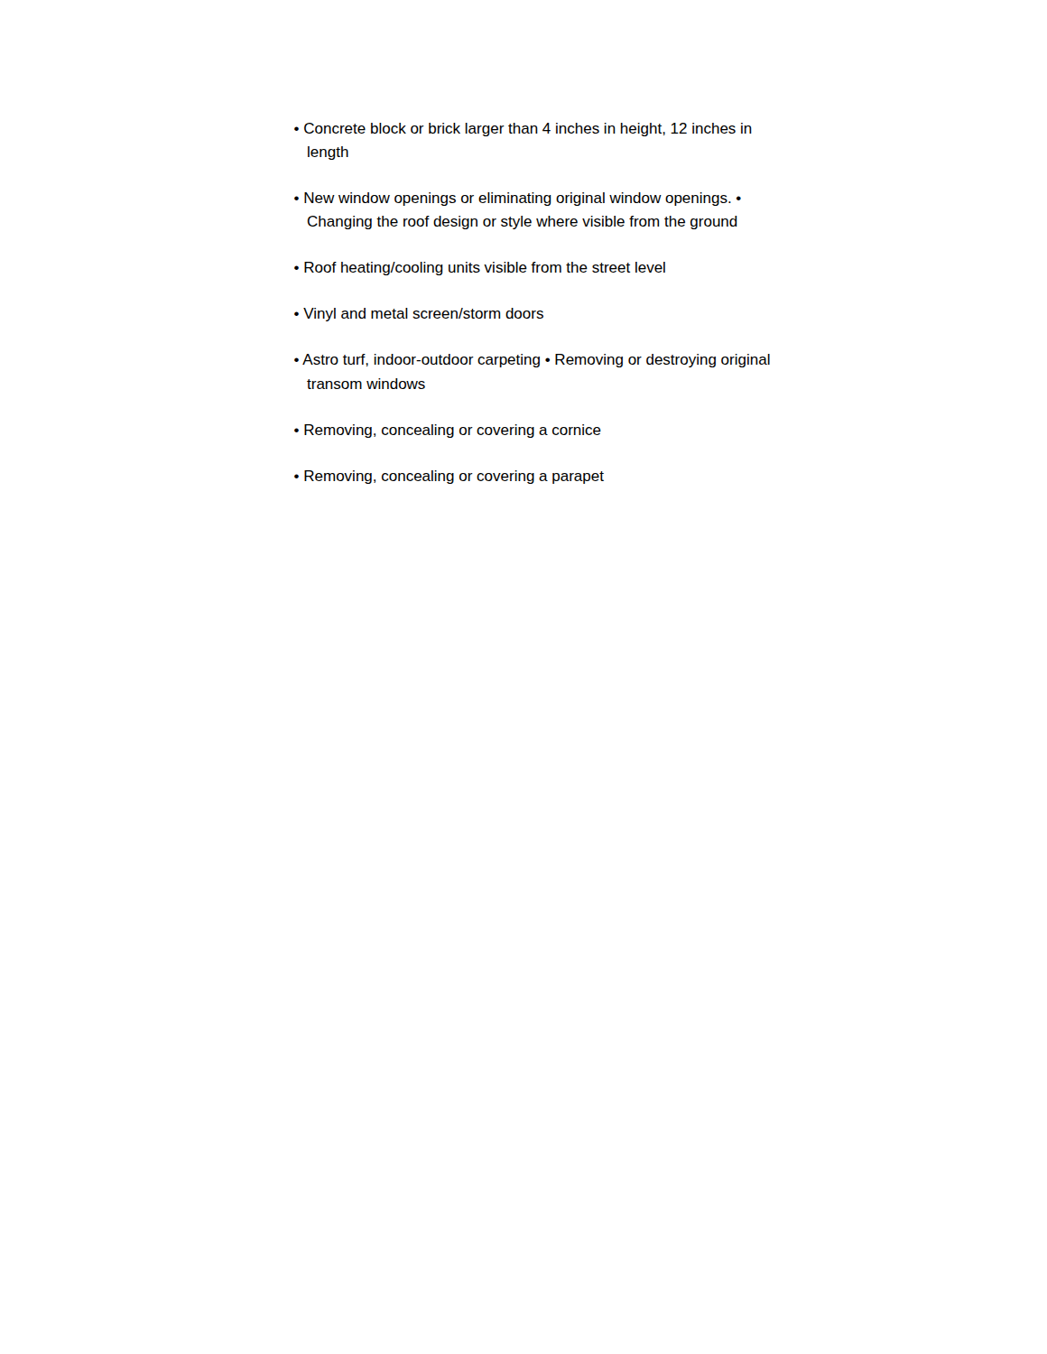• Concrete block or brick larger than 4 inches in height, 12 inches in length
• New window openings or eliminating original window openings. • Changing the roof design or style where visible from the ground
• Roof heating/cooling units visible from the street level
• Vinyl and metal screen/storm doors
• Astro turf, indoor-outdoor carpeting • Removing or destroying original transom windows
• Removing, concealing or covering a cornice
• Removing, concealing or covering a parapet